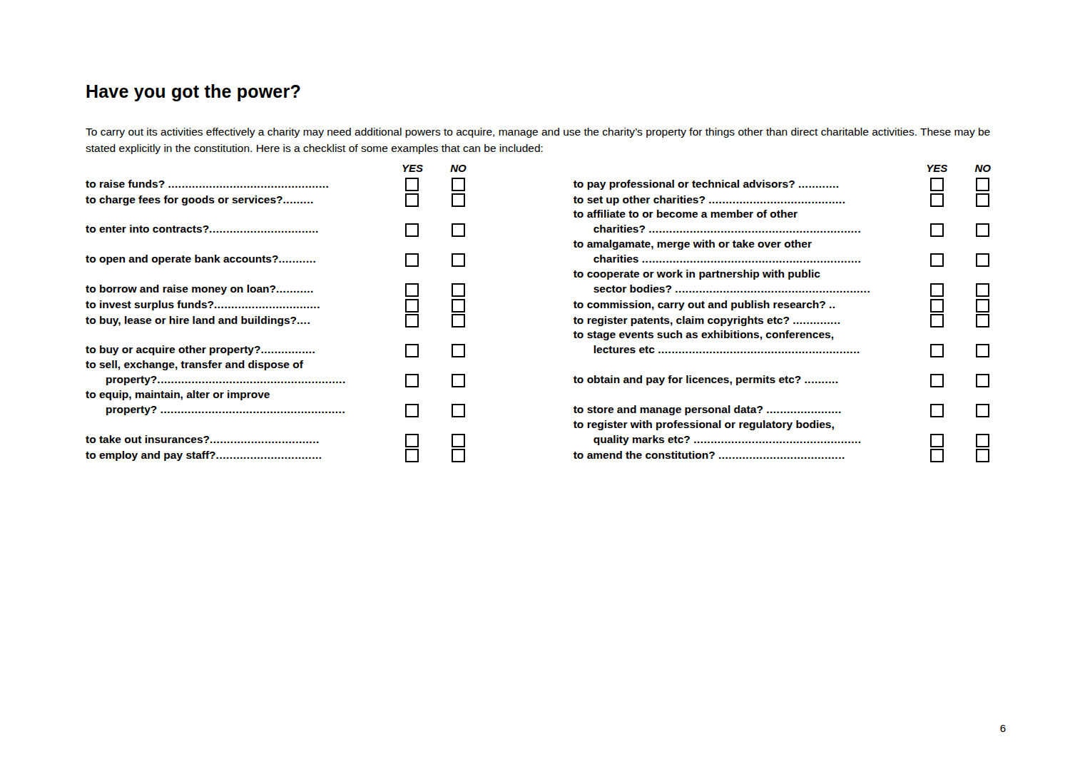Have you got the power?
To carry out its activities effectively a charity may need additional powers to acquire, manage and use the charity’s property for things other than direct charitable activities. These may be stated explicitly in the constitution. Here is a checklist of some examples that can be included:
| | YES | NO | | | YES | NO |
| to raise funds? ............................................... | | | | to pay professional or technical advisors? ............ | | |
| to charge fees for goods or services? ......... | | | | to set up other charities? ........................................ | | |
| to enter into contracts? ................................ | | | | to affiliate to or become a member of other charities? .............................................................. | | |
| to open and operate bank accounts? ........... | | | | to amalgamate, merge with or take over other charities ................................................................ | | |
| to borrow and raise money on loan? ........... | | | | to cooperate or work in partnership with public sector bodies? ......................................................... | | |
| to invest surplus funds? ............................... | | | | to commission, carry out and publish research? .. | | |
| to buy, lease or hire land and buildings? .... | | | | to register patents, claim copyrights etc? .............. | | |
| to buy or acquire other property? ................ | | | | to stage events such as exhibitions, conferences, lectures etc ........................................................... | | |
| to sell, exchange, transfer and dispose of property? ....................................................... | | | | to obtain and pay for licences, permits etc? .......... | | |
| to equip, maintain, alter or improve property? ...................................................... | | | | to store and manage personal data? ...................... | | |
| to take out insurances? ................................ | | | | to register with professional or regulatory bodies, quality marks etc? ................................................. | | |
| to employ and pay staff? ............................... | | | | to amend the constitution? ..................................... | | |
6